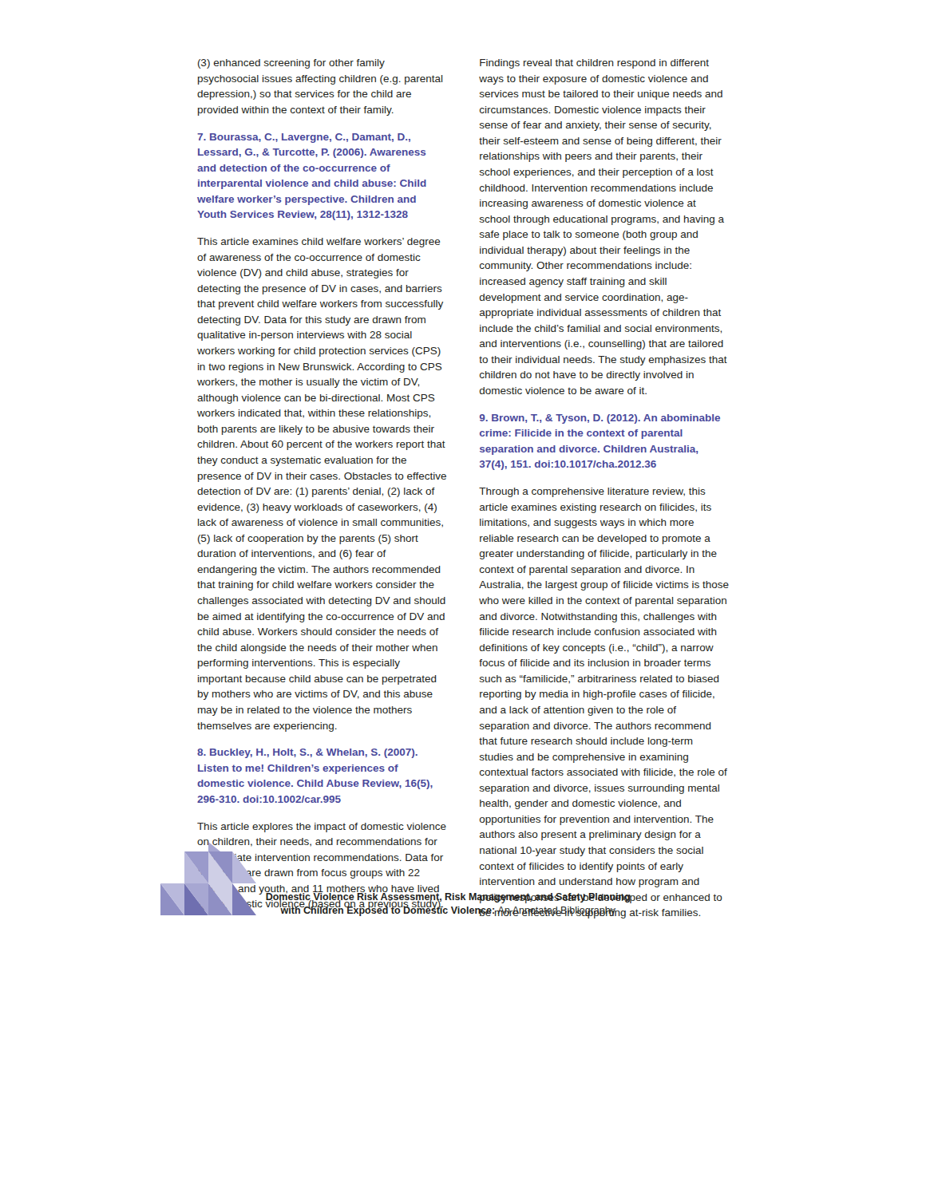(3) enhanced screening for other family psychosocial issues affecting children (e.g. parental depression,) so that services for the child are provided within the context of their family.
7. Bourassa, C., Lavergne, C., Damant, D., Lessard, G., & Turcotte, P. (2006). Awareness and detection of the co-occurrence of interparental violence and child abuse: Child welfare worker’s perspective. Children and Youth Services Review, 28(11), 1312-1328
This article examines child welfare workers’ degree of awareness of the co-occurrence of domestic violence (DV) and child abuse, strategies for detecting the presence of DV in cases, and barriers that prevent child welfare workers from successfully detecting DV. Data for this study are drawn from qualitative in-person interviews with 28 social workers working for child protection services (CPS) in two regions in New Brunswick. According to CPS workers, the mother is usually the victim of DV, although violence can be bi-directional. Most CPS workers indicated that, within these relationships, both parents are likely to be abusive towards their children. About 60 percent of the workers report that they conduct a systematic evaluation for the presence of DV in their cases. Obstacles to effective detection of DV are: (1) parents’ denial, (2) lack of evidence, (3) heavy workloads of caseworkers, (4) lack of awareness of violence in small communities, (5) lack of cooperation by the parents (5) short duration of interventions, and (6) fear of endangering the victim. The authors recommended that training for child welfare workers consider the challenges associated with detecting DV and should be aimed at identifying the co-occurrence of DV and child abuse. Workers should consider the needs of the child alongside the needs of their mother when performing interventions. This is especially important because child abuse can be perpetrated by mothers who are victims of DV, and this abuse may be in related to the violence the mothers themselves are experiencing.
8. Buckley, H., Holt, S., & Whelan, S. (2007). Listen to me! Children’s experiences of domestic violence. Child Abuse Review, 16(5), 296-310. doi:10.1002/car.995
This article explores the impact of domestic violence on children, their needs, and recommendations for appropriate intervention recommendations. Data for this study are drawn from focus groups with 22 children and youth, and 11 mothers who have lived with domestic violence (based on a previous study). Findings reveal that children respond in different ways to their exposure of domestic violence and services must be tailored to their unique needs and circumstances. Domestic violence impacts their sense of fear and anxiety, their sense of security, their self-esteem and sense of being different, their relationships with peers and their parents, their school experiences, and their perception of a lost childhood. Intervention recommendations include increasing awareness of domestic violence at school through educational programs, and having a safe place to talk to someone (both group and individual therapy) about their feelings in the community. Other recommendations include: increased agency staff training and skill development and service coordination, age-appropriate individual assessments of children that include the child’s familial and social environments, and interventions (i.e., counselling) that are tailored to their individual needs. The study emphasizes that children do not have to be directly involved in domestic violence to be aware of it.
9. Brown, T., & Tyson, D. (2012). An abominable crime: Filicide in the context of parental separation and divorce. Children Australia, 37(4), 151. doi:10.1017/cha.2012.36
Through a comprehensive literature review, this article examines existing research on filicides, its limitations, and suggests ways in which more reliable research can be developed to promote a greater understanding of filicide, particularly in the context of parental separation and divorce. In Australia, the largest group of filicide victims is those who were killed in the context of parental separation and divorce. Notwithstanding this, challenges with filicide research include confusion associated with definitions of key concepts (i.e., “child”), a narrow focus of filicide and its inclusion in broader terms such as “familicide,” arbitrariness related to biased reporting by media in high-profile cases of filicide, and a lack of attention given to the role of separation and divorce. The authors recommend that future research should include long-term studies and be comprehensive in examining contextual factors associated with filicide, the role of separation and divorce, issues surrounding mental health, gender and domestic violence, and opportunities for prevention and intervention. The authors also present a preliminary design for a national 10-year study that considers the social context of filicides to identify points of early intervention and understand how program and policy responses can be developed or enhanced to be more effective in supporting at-risk families.
Pa ge 4
Domestic Violence Risk Assessment, Risk Management, and Safety Planning
with Children Exposed to Domestic Violence: An Annotated Bibliography